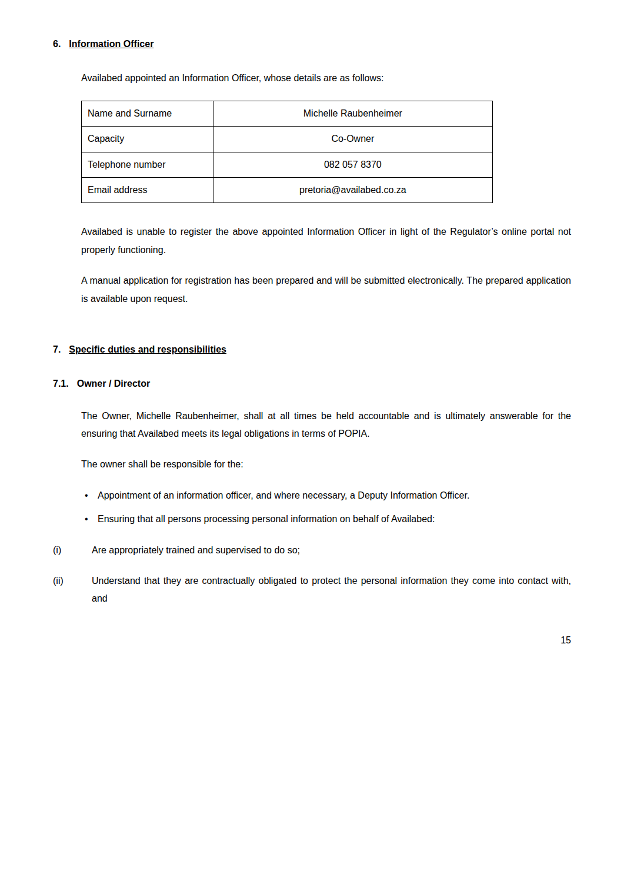6. Information Officer
Availabed appointed an Information Officer, whose details are as follows:
| Name and Surname | Michelle Raubenheimer |
| Capacity | Co-Owner |
| Telephone number | 082 057 8370 |
| Email address | pretoria@availabed.co.za |
Availabed is unable to register the above appointed Information Officer in light of the Regulator’s online portal not properly functioning.
A manual application for registration has been prepared and will be submitted electronically. The prepared application is available upon request.
7. Specific duties and responsibilities
7.1. Owner / Director
The Owner, Michelle Raubenheimer, shall at all times be held accountable and is ultimately answerable for the ensuring that Availabed meets its legal obligations in terms of POPIA.
The owner shall be responsible for the:
Appointment of an information officer, and where necessary, a Deputy Information Officer.
Ensuring that all persons processing personal information on behalf of Availabed:
(i) Are appropriately trained and supervised to do so;
(ii) Understand that they are contractually obligated to protect the personal information they come into contact with, and
15